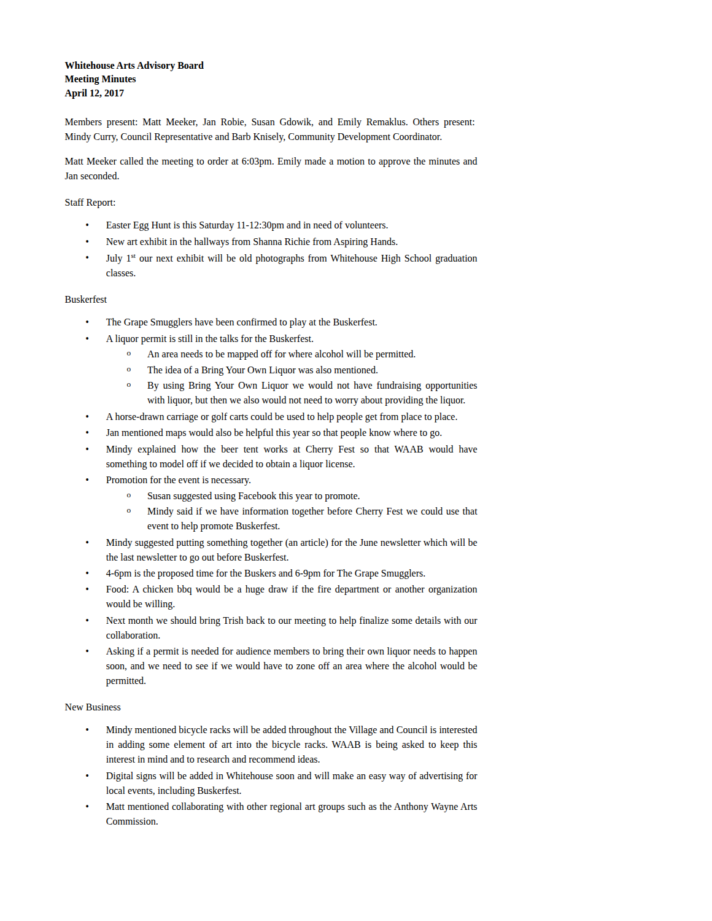Whitehouse Arts Advisory Board Meeting Minutes April 12, 2017
Members present: Matt Meeker, Jan Robie, Susan Gdowik, and Emily Remaklus. Others present: Mindy Curry, Council Representative and Barb Knisely, Community Development Coordinator.
Matt Meeker called the meeting to order at 6:03pm. Emily made a motion to approve the minutes and Jan seconded.
Staff Report:
Easter Egg Hunt is this Saturday 11-12:30pm and in need of volunteers.
New art exhibit in the hallways from Shanna Richie from Aspiring Hands.
July 1st our next exhibit will be old photographs from Whitehouse High School graduation classes.
Buskerfest
The Grape Smugglers have been confirmed to play at the Buskerfest.
A liquor permit is still in the talks for the Buskerfest.
An area needs to be mapped off for where alcohol will be permitted.
The idea of a Bring Your Own Liquor was also mentioned.
By using Bring Your Own Liquor we would not have fundraising opportunities with liquor, but then we also would not need to worry about providing the liquor.
A horse-drawn carriage or golf carts could be used to help people get from place to place.
Jan mentioned maps would also be helpful this year so that people know where to go.
Mindy explained how the beer tent works at Cherry Fest so that WAAB would have something to model off if we decided to obtain a liquor license.
Promotion for the event is necessary.
Susan suggested using Facebook this year to promote.
Mindy said if we have information together before Cherry Fest we could use that event to help promote Buskerfest.
Mindy suggested putting something together (an article) for the June newsletter which will be the last newsletter to go out before Buskerfest.
4-6pm is the proposed time for the Buskers and 6-9pm for The Grape Smugglers.
Food: A chicken bbq would be a huge draw if the fire department or another organization would be willing.
Next month we should bring Trish back to our meeting to help finalize some details with our collaboration.
Asking if a permit is needed for audience members to bring their own liquor needs to happen soon, and we need to see if we would have to zone off an area where the alcohol would be permitted.
New Business
Mindy mentioned bicycle racks will be added throughout the Village and Council is interested in adding some element of art into the bicycle racks. WAAB is being asked to keep this interest in mind and to research and recommend ideas.
Digital signs will be added in Whitehouse soon and will make an easy way of advertising for local events, including Buskerfest.
Matt mentioned collaborating with other regional art groups such as the Anthony Wayne Arts Commission.